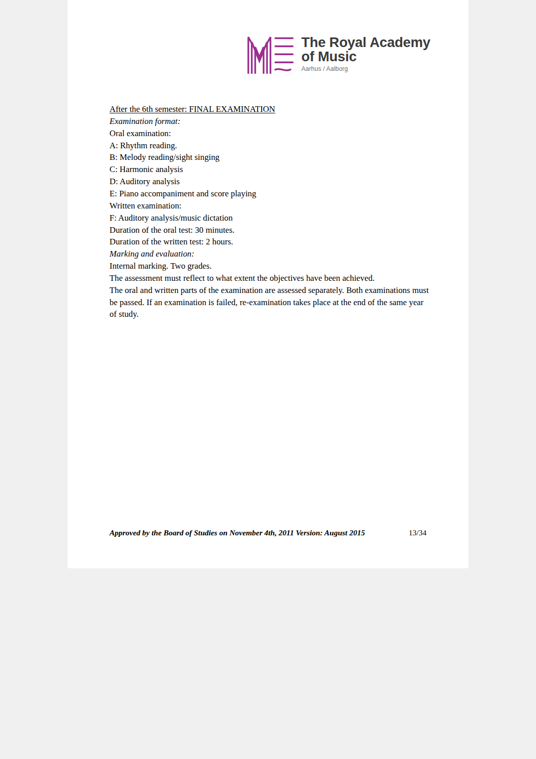The Royal Academy of Music Aarhus / Aalborg
After the 6th semester: FINAL EXAMINATION
Examination format:
Oral examination:
A: Rhythm reading.
B: Melody reading/sight singing
C: Harmonic analysis
D: Auditory analysis
E: Piano accompaniment and score playing
Written examination:
F: Auditory analysis/music dictation
Duration of the oral test: 30 minutes.
Duration of the written test: 2 hours.
Marking and evaluation:
Internal marking. Two grades.
The assessment must reflect to what extent the objectives have been achieved.
The oral and written parts of the examination are assessed separately. Both examinations must be passed. If an examination is failed, re-examination takes place at the end of the same year of study.
Approved by the Board of Studies on November 4th, 2011 Version: August 2015 13/34